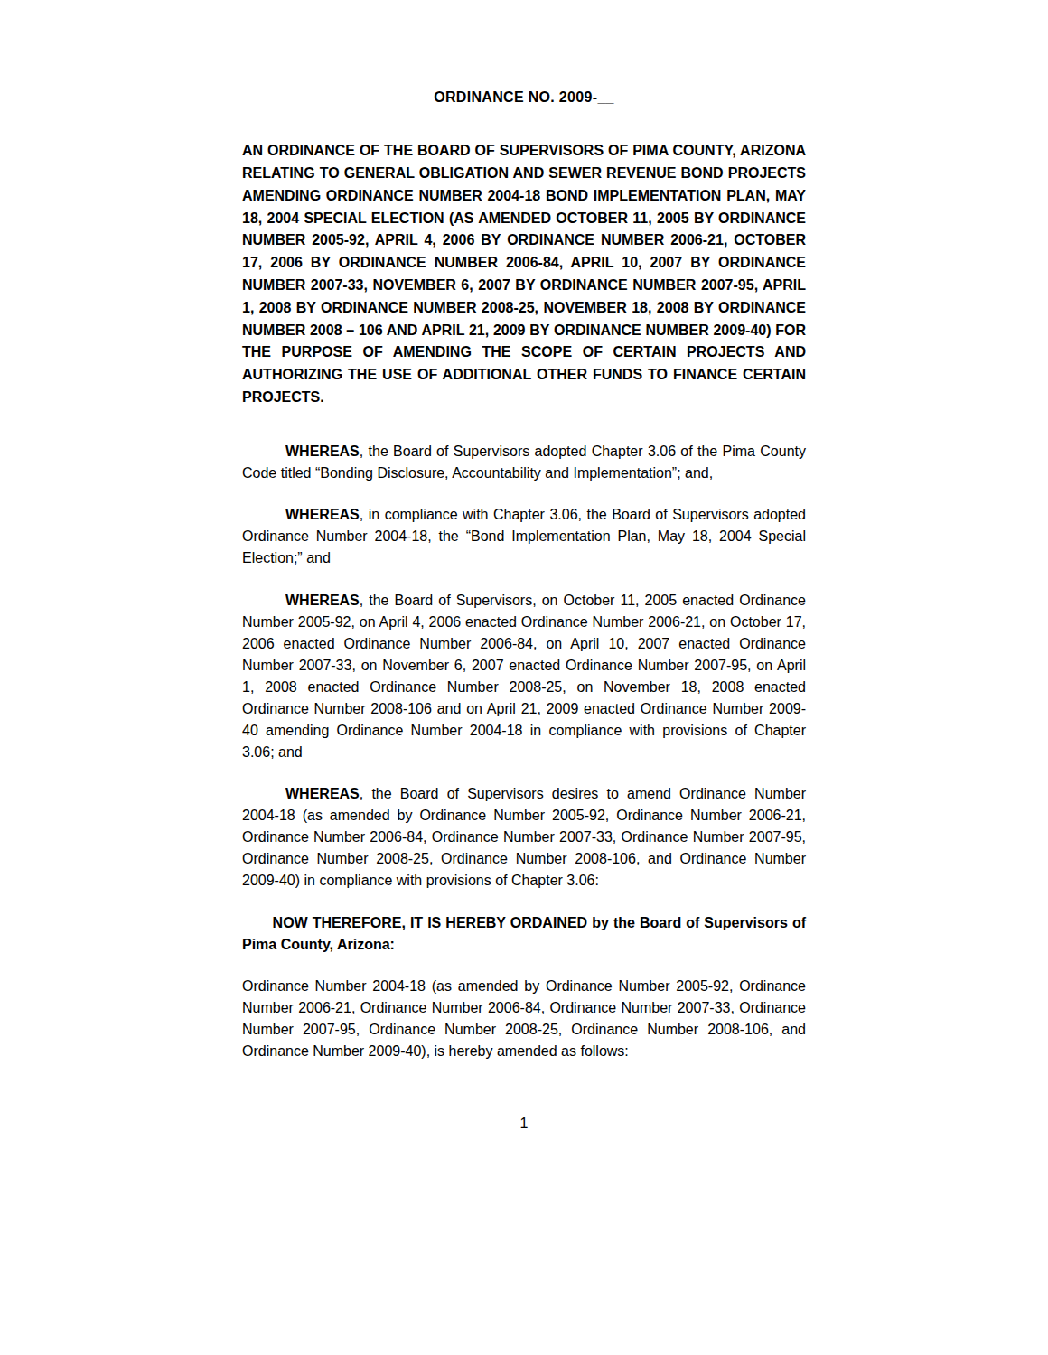ORDINANCE NO. 2009-__
An Ordinance of the Board of Supervisors of Pima County, Arizona relating to General Obligation and Sewer Revenue Bond Projects amending Ordinance Number 2004-18 Bond Implementation Plan, May 18, 2004 Special Election (as amended October 11, 2005 by Ordinance Number 2005-92, April 4, 2006 by Ordinance Number 2006-21, October 17, 2006 by Ordinance Number 2006-84, April 10, 2007 by Ordinance Number 2007-33, November 6, 2007 by Ordinance Number 2007-95, April 1, 2008 by Ordinance Number 2008-25, November 18, 2008 by Ordinance Number 2008 – 106 and April 21, 2009 by Ordinance Number 2009-40) for the purpose of amending the scope of certain projects and authorizing the use of additional other funds to finance certain projects.
WHEREAS, the Board of Supervisors adopted Chapter 3.06 of the Pima County Code titled “Bonding Disclosure, Accountability and Implementation”; and,
WHEREAS, in compliance with Chapter 3.06, the Board of Supervisors adopted Ordinance Number 2004-18, the “Bond Implementation Plan, May 18, 2004 Special Election;” and
WHEREAS, the Board of Supervisors, on October 11, 2005 enacted Ordinance Number 2005-92, on April 4, 2006 enacted Ordinance Number 2006-21, on October 17, 2006 enacted Ordinance Number 2006-84, on April 10, 2007 enacted Ordinance Number 2007-33, on November 6, 2007 enacted Ordinance Number 2007-95, on April 1, 2008 enacted Ordinance Number 2008-25, on November 18, 2008 enacted Ordinance Number 2008-106 and on April 21, 2009 enacted Ordinance Number 2009-40 amending Ordinance Number 2004-18 in compliance with provisions of Chapter 3.06; and
WHEREAS, the Board of Supervisors desires to amend Ordinance Number 2004-18 (as amended by Ordinance Number 2005-92, Ordinance Number 2006-21, Ordinance Number 2006-84, Ordinance Number 2007-33, Ordinance Number 2007-95, Ordinance Number 2008-25, Ordinance Number 2008-106, and Ordinance Number 2009-40) in compliance with provisions of Chapter 3.06:
NOW THEREFORE, IT IS HEREBY ORDAINED by the Board of Supervisors of Pima County, Arizona:
Ordinance Number 2004-18 (as amended by Ordinance Number 2005-92, Ordinance Number 2006-21, Ordinance Number 2006-84, Ordinance Number 2007-33, Ordinance Number 2007-95, Ordinance Number 2008-25, Ordinance Number 2008-106, and Ordinance Number 2009-40), is hereby amended as follows:
1